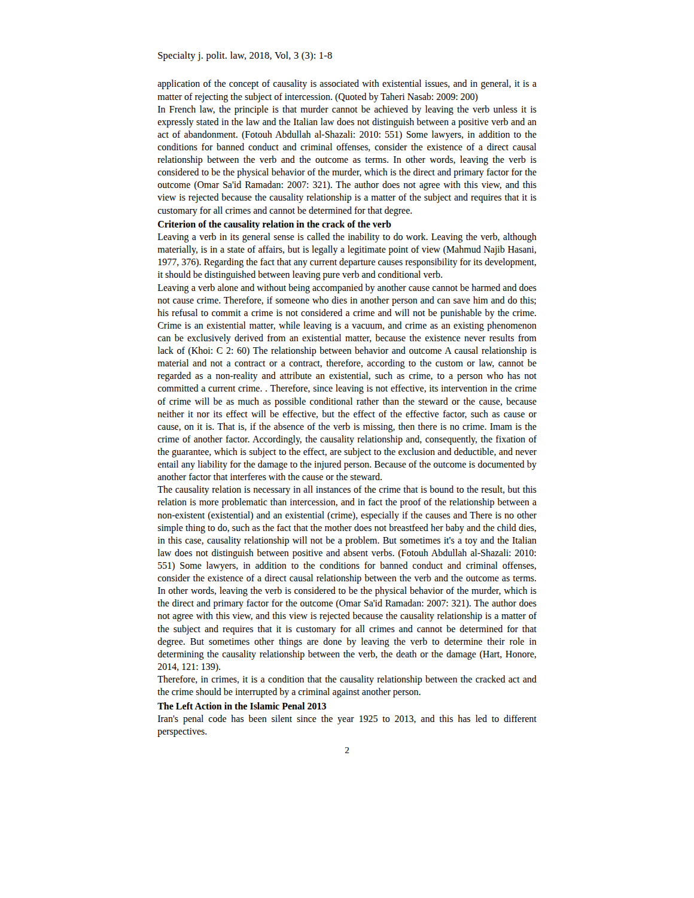Specialty j. polit. law, 2018, Vol, 3 (3): 1-8
application of the concept of causality is associated with existential issues, and in general, it is a matter of rejecting the subject of intercession. (Quoted by Taheri Nasab: 2009: 200)
In French law, the principle is that murder cannot be achieved by leaving the verb unless it is expressly stated in the law and the Italian law does not distinguish between a positive verb and an act of abandonment. (Fotouh Abdullah al-Shazali: 2010: 551) Some lawyers, in addition to the conditions for banned conduct and criminal offenses, consider the existence of a direct causal relationship between the verb and the outcome as terms. In other words, leaving the verb is considered to be the physical behavior of the murder, which is the direct and primary factor for the outcome (Omar Sa'id Ramadan: 2007: 321). The author does not agree with this view, and this view is rejected because the causality relationship is a matter of the subject and requires that it is customary for all crimes and cannot be determined for that degree.
Criterion of the causality relation in the crack of the verb
Leaving a verb in its general sense is called the inability to do work. Leaving the verb, although materially, is in a state of affairs, but is legally a legitimate point of view (Mahmud Najib Hasani, 1977, 376). Regarding the fact that any current departure causes responsibility for its development, it should be distinguished between leaving pure verb and conditional verb.
Leaving a verb alone and without being accompanied by another cause cannot be harmed and does not cause crime. Therefore, if someone who dies in another person and can save him and do this; his refusal to commit a crime is not considered a crime and will not be punishable by the crime. Crime is an existential matter, while leaving is a vacuum, and crime as an existing phenomenon can be exclusively derived from an existential matter, because the existence never results from lack of (Khoi: C 2: 60) The relationship between behavior and outcome A causal relationship is material and not a contract or a contract, therefore, according to the custom or law, cannot be regarded as a non-reality and attribute an existential, such as crime, to a person who has not committed a current crime. . Therefore, since leaving is not effective, its intervention in the crime of crime will be as much as possible conditional rather than the steward or the cause, because neither it nor its effect will be effective, but the effect of the effective factor, such as cause or cause, on it is. That is, if the absence of the verb is missing, then there is no crime. Imam is the crime of another factor. Accordingly, the causality relationship and, consequently, the fixation of the guarantee, which is subject to the effect, are subject to the exclusion and deductible, and never entail any liability for the damage to the injured person. Because of the outcome is documented by another factor that interferes with the cause or the steward.
The causality relation is necessary in all instances of the crime that is bound to the result, but this relation is more problematic than intercession, and in fact the proof of the relationship between a non-existent (existential) and an existential (crime), especially if the causes and There is no other simple thing to do, such as the fact that the mother does not breastfeed her baby and the child dies, in this case, causality relationship will not be a problem. But sometimes it's a toy and the Italian law does not distinguish between positive and absent verbs. (Fotouh Abdullah al-Shazali: 2010: 551) Some lawyers, in addition to the conditions for banned conduct and criminal offenses, consider the existence of a direct causal relationship between the verb and the outcome as terms. In other words, leaving the verb is considered to be the physical behavior of the murder, which is the direct and primary factor for the outcome (Omar Sa'id Ramadan: 2007: 321). The author does not agree with this view, and this view is rejected because the causality relationship is a matter of the subject and requires that it is customary for all crimes and cannot be determined for that degree. But sometimes other things are done by leaving the verb to determine their role in determining the causality relationship between the verb, the death or the damage (Hart, Honore, 2014, 121: 139).
Therefore, in crimes, it is a condition that the causality relationship between the cracked act and the crime should be interrupted by a criminal against another person.
The Left Action in the Islamic Penal 2013
Iran's penal code has been silent since the year 1925 to 2013, and this has led to different perspectives.
2